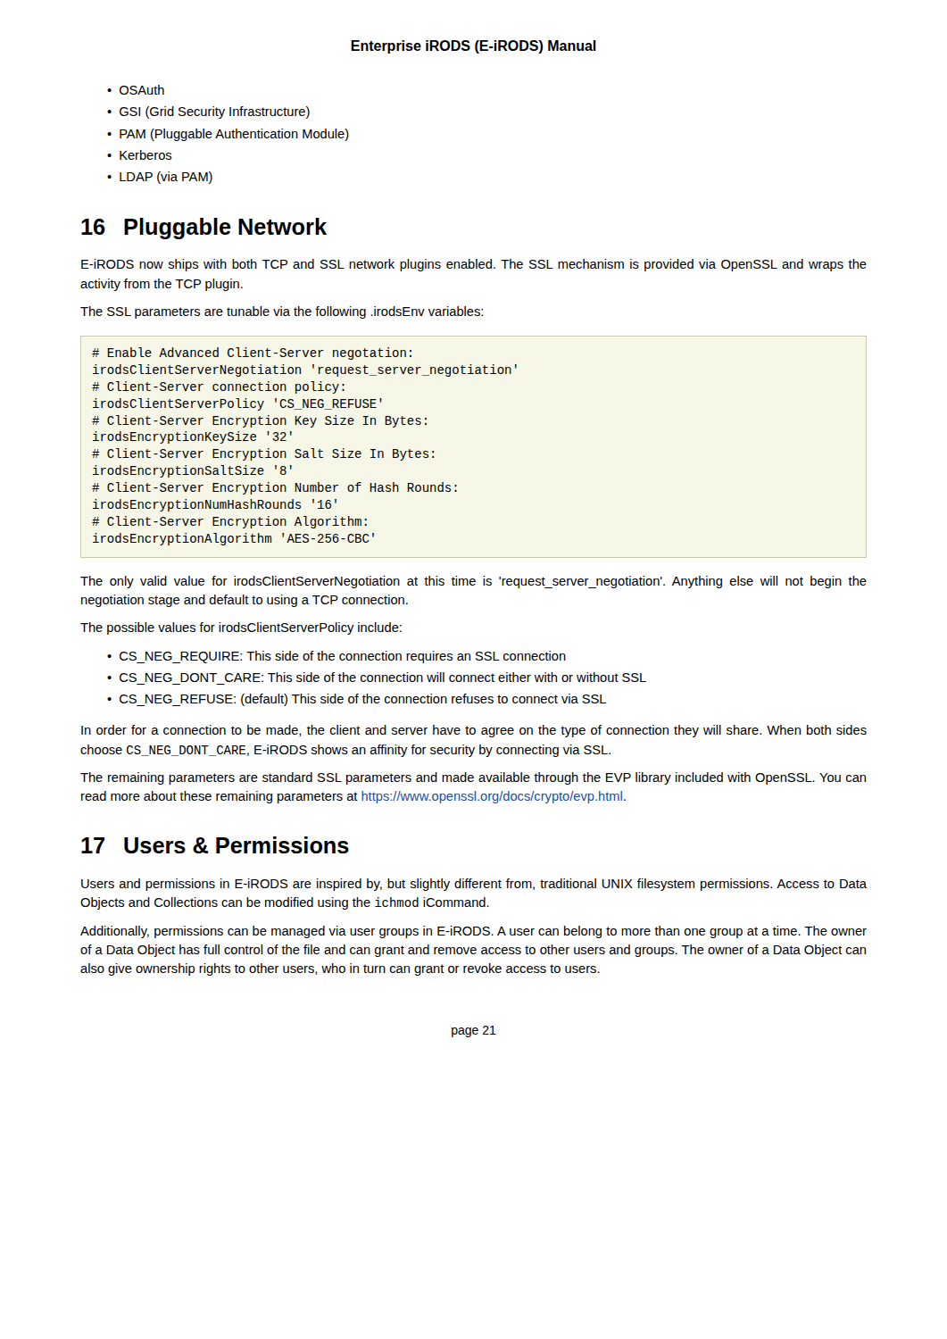Enterprise iRODS (E-iRODS) Manual
OSAuth
GSI (Grid Security Infrastructure)
PAM (Pluggable Authentication Module)
Kerberos
LDAP (via PAM)
16 Pluggable Network
E-iRODS now ships with both TCP and SSL network plugins enabled. The SSL mechanism is provided via OpenSSL and wraps the activity from the TCP plugin.
The SSL parameters are tunable via the following .irodsEnv variables:
# Enable Advanced Client-Server negotation:
irodsClientServerNegotiation 'request_server_negotiation'
# Client-Server connection policy:
irodsClientServerPolicy 'CS_NEG_REFUSE'
# Client-Server Encryption Key Size In Bytes:
irodsEncryptionKeySize '32'
# Client-Server Encryption Salt Size In Bytes:
irodsEncryptionSaltSize '8'
# Client-Server Encryption Number of Hash Rounds:
irodsEncryptionNumHashRounds '16'
# Client-Server Encryption Algorithm:
irodsEncryptionAlgorithm 'AES-256-CBC'
The only valid value for irodsClientServerNegotiation at this time is 'request_server_negotiation'. Anything else will not begin the negotiation stage and default to using a TCP connection.
The possible values for irodsClientServerPolicy include:
CS_NEG_REQUIRE: This side of the connection requires an SSL connection
CS_NEG_DONT_CARE: This side of the connection will connect either with or without SSL
CS_NEG_REFUSE: (default) This side of the connection refuses to connect via SSL
In order for a connection to be made, the client and server have to agree on the type of connection they will share. When both sides choose CS_NEG_DONT_CARE, E-iRODS shows an affinity for security by connecting via SSL.
The remaining parameters are standard SSL parameters and made available through the EVP library included with OpenSSL. You can read more about these remaining parameters at https://www.openssl.org/docs/crypto/evp.html.
17 Users & Permissions
Users and permissions in E-iRODS are inspired by, but slightly different from, traditional UNIX filesystem permissions. Access to Data Objects and Collections can be modified using the ichmod iCommand.
Additionally, permissions can be managed via user groups in E-iRODS. A user can belong to more than one group at a time. The owner of a Data Object has full control of the file and can grant and remove access to other users and groups. The owner of a Data Object can also give ownership rights to other users, who in turn can grant or revoke access to users.
page 21